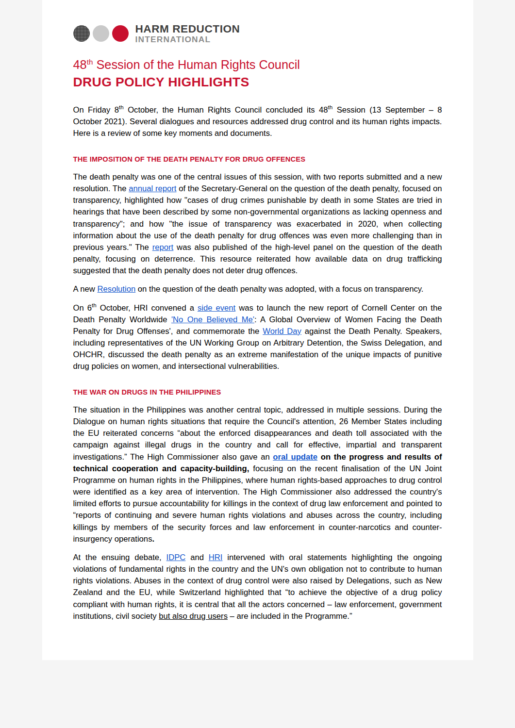HARM REDUCTION
INTERNATIONAL
48th Session of the Human Rights Council
DRUG POLICY HIGHLIGHTS
On Friday 8th October, the Human Rights Council concluded its 48th Session (13 September – 8 October 2021). Several dialogues and resources addressed drug control and its human rights impacts. Here is a review of some key moments and documents.
THE IMPOSITION OF THE DEATH PENALTY FOR DRUG OFFENCES
The death penalty was one of the central issues of this session, with two reports submitted and a new resolution. The annual report of the Secretary-General on the question of the death penalty, focused on transparency, highlighted how "cases of drug crimes punishable by death in some States are tried in hearings that have been described by some non-governmental organizations as lacking openness and transparency"; and how "the issue of transparency was exacerbated in 2020, when collecting information about the use of the death penalty for drug offences was even more challenging than in previous years." The report was also published of the high-level panel on the question of the death penalty, focusing on deterrence. This resource reiterated how available data on drug trafficking suggested that the death penalty does not deter drug offences.
A new Resolution on the question of the death penalty was adopted, with a focus on transparency.
On 6th October, HRI convened a side event was to launch the new report of Cornell Center on the Death Penalty Worldwide 'No One Believed Me': A Global Overview of Women Facing the Death Penalty for Drug Offenses', and commemorate the World Day against the Death Penalty. Speakers, including representatives of the UN Working Group on Arbitrary Detention, the Swiss Delegation, and OHCHR, discussed the death penalty as an extreme manifestation of the unique impacts of punitive drug policies on women, and intersectional vulnerabilities.
THE WAR ON DRUGS IN THE PHILIPPINES
The situation in the Philippines was another central topic, addressed in multiple sessions. During the Dialogue on human rights situations that require the Council's attention, 26 Member States including the EU reiterated concerns “about the enforced disappearances and death toll associated with the campaign against illegal drugs in the country and call for effective, impartial and transparent investigations.” The High Commissioner also gave an oral update on the progress and results of technical cooperation and capacity-building, focusing on the recent finalisation of the UN Joint Programme on human rights in the Philippines, where human rights-based approaches to drug control were identified as a key area of intervention. The High Commissioner also addressed the country's limited efforts to pursue accountability for killings in the context of drug law enforcement and pointed to “reports of continuing and severe human rights violations and abuses across the country, including killings by members of the security forces and law enforcement in counter-narcotics and counter-insurgency operations.
At the ensuing debate, IDPC and HRI intervened with oral statements highlighting the ongoing violations of fundamental rights in the country and the UN's own obligation not to contribute to human rights violations. Abuses in the context of drug control were also raised by Delegations, such as New Zealand and the EU, while Switzerland highlighted that “to achieve the objective of a drug policy compliant with human rights, it is central that all the actors concerned – law enforcement, government institutions, civil society but also drug users – are included in the Programme.”